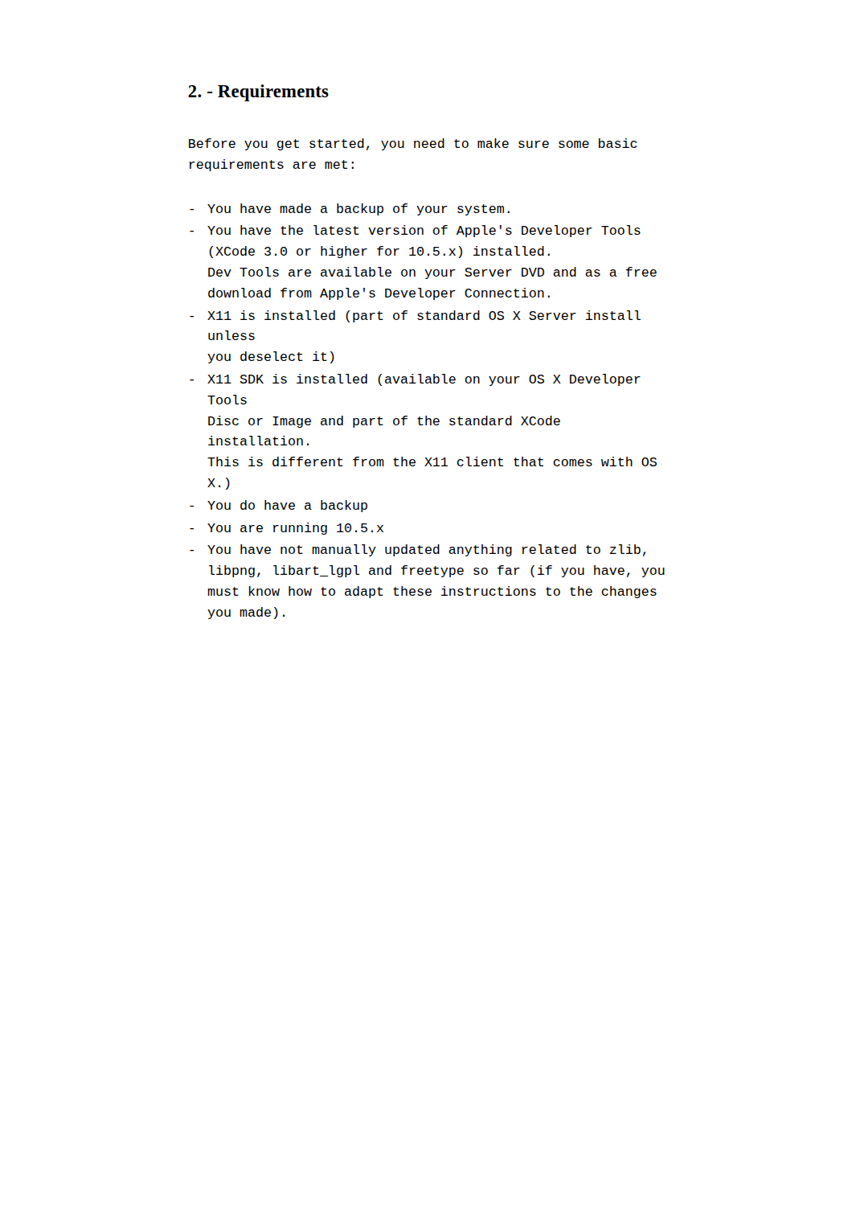2. - Requirements
Before you get started, you need to make sure some basic requirements are met:
You have made a backup of your system.
You have the latest version of Apple's Developer Tools (XCode 3.0 or higher for 10.5.x) installed. Dev Tools are available on your Server DVD and as a free download from Apple's Developer Connection.
X11 is installed (part of standard OS X Server install unless you deselect it)
X11 SDK is installed (available on your OS X Developer Tools Disc or Image and part of the standard XCode installation. This is different from the X11 client that comes with OS X.)
You do have a backup
You are running 10.5.x
You have not manually updated anything related to zlib, libpng, libart_lgpl and freetype so far (if you have, you must know how to adapt these instructions to the changes you made).